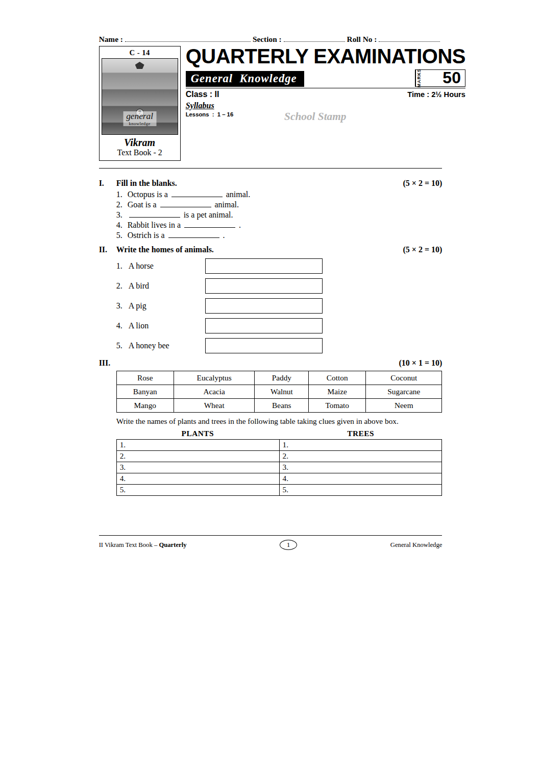Name : Section : Roll No :
C - 14
7
generalknowledge
Vikram
Text Book - 2
QUARTERLY EXAMINATIONS
General Knowledge
MARKS
50
Class : II
Time : 2½ Hours
Syllabus
Lessons: 1 – 16
School Stamp
I. Fill in the blanks. (5 × 2 = 10)
1. Octopus is a animal.
2. Goat is a animal.
3. is a pet animal.
4. Rabbit lives in a .
5. Ostrich is a .
II. Write the homes of animals. (5 × 2 = 10)
1. A horse
2. A bird
3. A pig
4. A lion
5. A honey bee
III. (10 × 1 = 10)
| Rose | Eucalyptus | Paddy | Cotton | Coconut |
| Banyan | Acacia | Walnut | Maize | Sugarcane |
| Mango | Wheat | Beans | Tomato | Neem |
Write the names of plants and trees in the following table taking clues given in above box.
PLANTS
TREES
| 1. | 1. |
| 2. | 2. |
| 3. | 3. |
| 4. | 4. |
| 5. | 5. |
II Vikram Text Book – Quarterly
1
General Knowledge